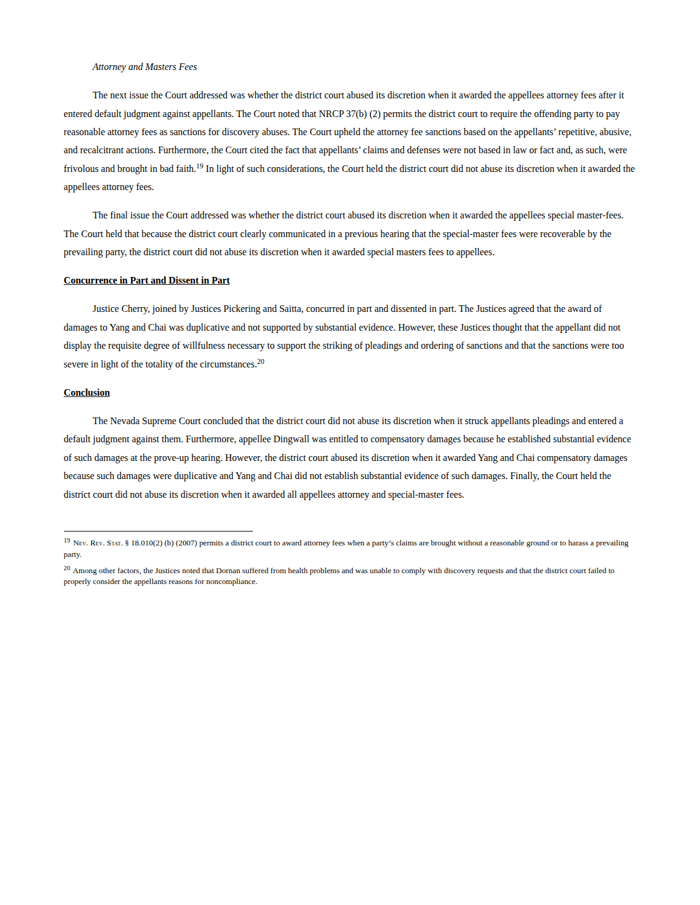Attorney and Masters Fees
The next issue the Court addressed was whether the district court abused its discretion when it awarded the appellees attorney fees after it entered default judgment against appellants. The Court noted that NRCP 37(b) (2) permits the district court to require the offending party to pay reasonable attorney fees as sanctions for discovery abuses. The Court upheld the attorney fee sanctions based on the appellants’ repetitive, abusive, and recalcitrant actions. Furthermore, the Court cited the fact that appellants’ claims and defenses were not based in law or fact and, as such, were frivolous and brought in bad faith.19 In light of such considerations, the Court held the district court did not abuse its discretion when it awarded the appellees attorney fees.
The final issue the Court addressed was whether the district court abused its discretion when it awarded the appellees special master-fees. The Court held that because the district court clearly communicated in a previous hearing that the special-master fees were recoverable by the prevailing party, the district court did not abuse its discretion when it awarded special masters fees to appellees.
Concurrence in Part and Dissent in Part
Justice Cherry, joined by Justices Pickering and Saitta, concurred in part and dissented in part. The Justices agreed that the award of damages to Yang and Chai was duplicative and not supported by substantial evidence. However, these Justices thought that the appellant did not display the requisite degree of willfulness necessary to support the striking of pleadings and ordering of sanctions and that the sanctions were too severe in light of the totality of the circumstances.20
Conclusion
The Nevada Supreme Court concluded that the district court did not abuse its discretion when it struck appellants pleadings and entered a default judgment against them. Furthermore, appellee Dingwall was entitled to compensatory damages because he established substantial evidence of such damages at the prove-up hearing. However, the district court abused its discretion when it awarded Yang and Chai compensatory damages because such damages were duplicative and Yang and Chai did not establish substantial evidence of such damages. Finally, the Court held the district court did not abuse its discretion when it awarded all appellees attorney and special-master fees.
19 Nev. Rev. Stat. § 18.010(2) (b) (2007) permits a district court to award attorney fees when a party’s claims are brought without a reasonable ground or to harass a prevailing party.
20 Among other factors, the Justices noted that Dornan suffered from health problems and was unable to comply with discovery requests and that the district court failed to properly consider the appellants reasons for noncompliance.